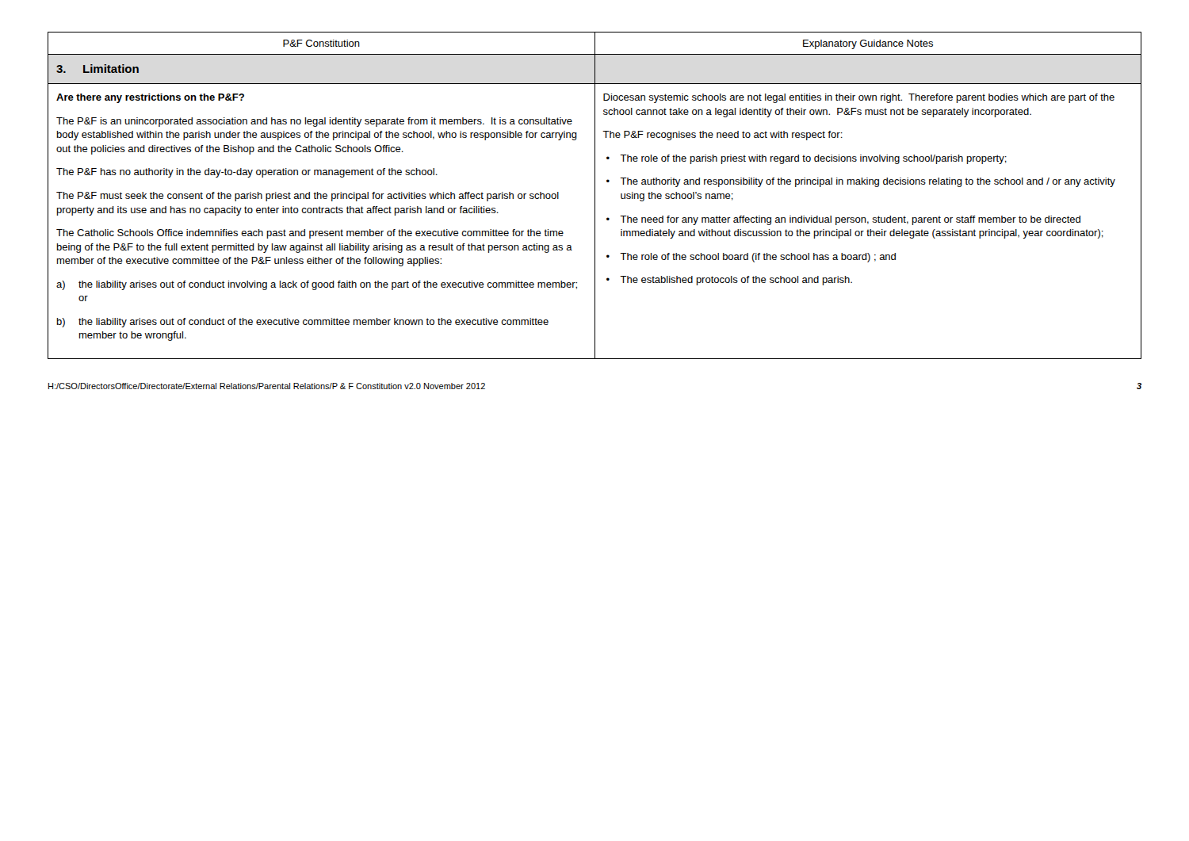| P&F Constitution | Explanatory Guidance Notes |
| --- | --- |
| 3. Limitation | |
| Are there any restrictions on the P&F? The P&F is an unincorporated association and has no legal identity separate from it members. It is a consultative body established within the parish under the auspices of the principal of the school, who is responsible for carrying out the policies and directives of the Bishop and the Catholic Schools Office. The P&F has no authority in the day-to-day operation or management of the school. The P&F must seek the consent of the parish priest and the principal for activities which affect parish or school property and its use and has no capacity to enter into contracts that affect parish land or facilities. The Catholic Schools Office indemnifies each past and present member of the executive committee for the time being of the P&F to the full extent permitted by law against all liability arising as a result of that person acting as a member of the executive committee of the P&F unless either of the following applies: a) the liability arises out of conduct involving a lack of good faith on the part of the executive committee member; or b) the liability arises out of conduct of the executive committee member known to the executive committee member to be wrongful. | Diocesan systemic schools are not legal entities in their own right. Therefore parent bodies which are part of the school cannot take on a legal identity of their own. P&Fs must not be separately incorporated. The P&F recognises the need to act with respect for: The role of the parish priest with regard to decisions involving school/parish property; The authority and responsibility of the principal in making decisions relating to the school and / or any activity using the school’s name; The need for any matter affecting an individual person, student, parent or staff member to be directed immediately and without discussion to the principal or their delegate (assistant principal, year coordinator); The role of the school board (if the school has a board) ; and The established protocols of the school and parish. |
H:/CSO/DirectorsOffice/Directorate/External Relations/Parental Relations/P & F Constitution v2.0 November 2012 3